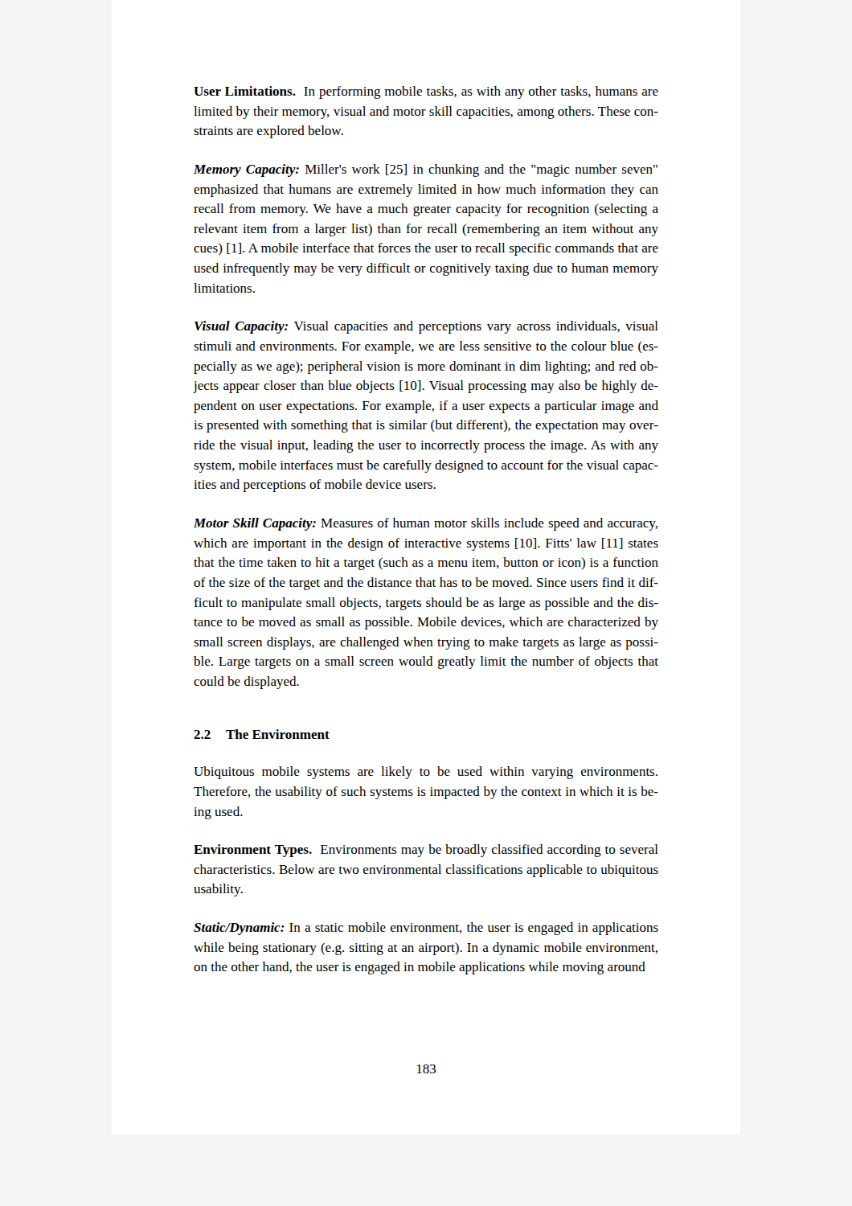User Limitations. In performing mobile tasks, as with any other tasks, humans are limited by their memory, visual and motor skill capacities, among others. These constraints are explored below.
Memory Capacity: Miller's work [25] in chunking and the "magic number seven" emphasized that humans are extremely limited in how much information they can recall from memory. We have a much greater capacity for recognition (selecting a relevant item from a larger list) than for recall (remembering an item without any cues) [1]. A mobile interface that forces the user to recall specific commands that are used infrequently may be very difficult or cognitively taxing due to human memory limitations.
Visual Capacity: Visual capacities and perceptions vary across individuals, visual stimuli and environments. For example, we are less sensitive to the colour blue (especially as we age); peripheral vision is more dominant in dim lighting; and red objects appear closer than blue objects [10]. Visual processing may also be highly dependent on user expectations. For example, if a user expects a particular image and is presented with something that is similar (but different), the expectation may override the visual input, leading the user to incorrectly process the image. As with any system, mobile interfaces must be carefully designed to account for the visual capacities and perceptions of mobile device users.
Motor Skill Capacity: Measures of human motor skills include speed and accuracy, which are important in the design of interactive systems [10]. Fitts' law [11] states that the time taken to hit a target (such as a menu item, button or icon) is a function of the size of the target and the distance that has to be moved. Since users find it difficult to manipulate small objects, targets should be as large as possible and the distance to be moved as small as possible. Mobile devices, which are characterized by small screen displays, are challenged when trying to make targets as large as possible. Large targets on a small screen would greatly limit the number of objects that could be displayed.
2.2 The Environment
Ubiquitous mobile systems are likely to be used within varying environments. Therefore, the usability of such systems is impacted by the context in which it is being used.
Environment Types. Environments may be broadly classified according to several characteristics. Below are two environmental classifications applicable to ubiquitous usability.
Static/Dynamic: In a static mobile environment, the user is engaged in applications while being stationary (e.g. sitting at an airport). In a dynamic mobile environment, on the other hand, the user is engaged in mobile applications while moving around
183